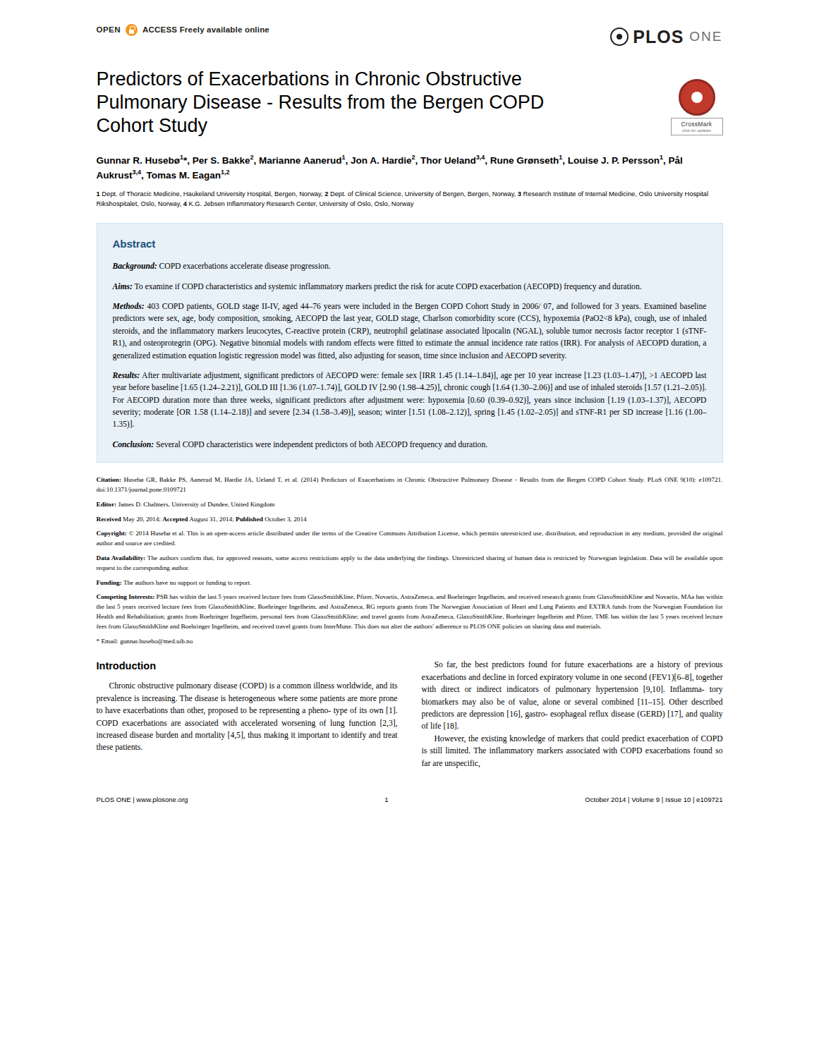OPEN ACCESS Freely available online
PLOS
ONE
CrossMarkclick for updates
Predictors of Exacerbations in Chronic Obstructive
Pulmonary Disease - Results from the Bergen COPD
Cohort Study
Gunnar R. Husebø1*, Per S. Bakke2, Marianne Aanerud1, Jon A. Hardie2, Thor Ueland3,4, Rune Grønseth1, Louise J. P. Persson1, Pål Aukrust3,4, Tomas M. Eagan1,2
1 Dept. of Thoracic Medicine, Haukeland University Hospital, Bergen, Norway, 2 Dept. of Clinical Science, University of Bergen, Bergen, Norway, 3 Research Institute of Internal Medicine, Oslo University Hospital Rikshospitalet, Oslo, Norway, 4 K.G. Jebsen Inflammatory Research Center, University of Oslo, Oslo, Norway
Abstract
Background: COPD exacerbations accelerate disease progression.
Aims: To examine if COPD characteristics and systemic inflammatory markers predict the risk for acute COPD exacerbation (AECOPD) frequency and duration.
Methods: 403 COPD patients, GOLD stage II-IV, aged 44–76 years were included in the Bergen COPD Cohort Study in 2006/ 07, and followed for 3 years. Examined baseline predictors were sex, age, body composition, smoking, AECOPD the last year, GOLD stage, Charlson comorbidity score (CCS), hypoxemia (PaO2<8 kPa), cough, use of inhaled steroids, and the inflammatory markers leucocytes, C-reactive protein (CRP), neutrophil gelatinase associated lipocalin (NGAL), soluble tumor necrosis factor receptor 1 (sTNF-R1), and osteoprotegrin (OPG). Negative binomial models with random effects were fitted to estimate the annual incidence rate ratios (IRR). For analysis of AECOPD duration, a generalized estimation equation logistic regression model was fitted, also adjusting for season, time since inclusion and AECOPD severity.
Results: After multivariate adjustment, significant predictors of AECOPD were: female sex [IRR 1.45 (1.14–1.84)], age per 10 year increase [1.23 (1.03–1.47)], >1 AECOPD last year before baseline [1.65 (1.24–2.21)], GOLD III [1.36 (1.07–1.74)], GOLD IV [2.90 (1.98–4.25)], chronic cough [1.64 (1.30–2.06)] and use of inhaled steroids [1.57 (1.21–2.05)]. For AECOPD duration more than three weeks, significant predictors after adjustment were: hypoxemia [0.60 (0.39–0.92)], years since inclusion [1.19 (1.03–1.37)], AECOPD severity; moderate [OR 1.58 (1.14–2.18)] and severe [2.34 (1.58–3.49)], season; winter [1.51 (1.08–2.12)], spring [1.45 (1.02–2.05)] and sTNF-R1 per SD increase [1.16 (1.00–1.35)].
Conclusion: Several COPD characteristics were independent predictors of both AECOPD frequency and duration.
Citation: Husebø GR, Bakke PS, Aanerud M, Hardie JA, Ueland T, et al. (2014) Predictors of Exacerbations in Chronic Obstructive Pulmonary Disease - Results from the Bergen COPD Cohort Study. PLoS ONE 9(10): e109721. doi:10.1371/journal.pone.0109721
Editor: James D. Chalmers, University of Dundee, United Kingdom
Received May 20, 2014; Accepted August 31, 2014; Published October 3, 2014
Copyright: © 2014 Husebø et al. This is an open-access article distributed under the terms of the Creative Commons Attribution License, which permits unrestricted use, distribution, and reproduction in any medium, provided the original author and source are credited.
Data Availability: The authors confirm that, for approved reasons, some access restrictions apply to the data underlying the findings. Unrestricted sharing of human data is restricted by Norwegian legislation. Data will be available upon request to the corresponding author.
Funding: The authors have no support or funding to report.
Competing Interests: PSB has within the last 5 years received lecture fees from GlaxoSmithKline, Pfizer, Novartis, AstraZeneca, and Boehringer Ingelheim, and received research grants from GlaxoSmithKline and Novartis, MAa has within the last 5 years received lecture fees from GlaxoSmithKline, Boehringer Ingelheim, and AstraZeneca, RG reports grants from The Norwegian Association of Heart and Lung Patients and EXTRA funds from the Norwegian Foundation for Health and Rehabilitation; grants from Boehringer Ingelheim, personal fees from GlaxoSmithKline; and travel grants from AstraZeneca, GlaxoSmithKline, Boehringer Ingelheim and Pfizer, TME has within the last 5 years received lecture fees from GlaxoSmithKline and Boehringer Ingelheim, and received travel grants from InterMune. This does not alter the authors' adherence to PLOS ONE policies on sharing data and materials.
* Email: gunnar.husebo@med.uib.no
Introduction
Chronic obstructive pulmonary disease (COPD) is a common illness worldwide, and its prevalence is increasing. The disease is heterogeneous where some patients are more prone to have exacerbations than other, proposed to be representing a pheno- type of its own [1]. COPD exacerbations are associated with accelerated worsening of lung function [2,3], increased disease burden and mortality [4,5], thus making it important to identify and treat these patients.
So far, the best predictors found for future exacerbations are a history of previous exacerbations and decline in forced expiratory volume in one second (FEV1)[6–8], together with direct or indirect indicators of pulmonary hypertension [9,10]. Inflamma- tory biomarkers may also be of value, alone or several combined [11–15]. Other described predictors are depression [16], gastro- esophageal reflux disease (GERD) [17], and quality of life [18].
However, the existing knowledge of markers that could predict exacerbation of COPD is still limited. The inflammatory markers associated with COPD exacerbations found so far are unspecific,
PLOS ONE | www.plosone.org
1
October 2014 | Volume 9 | Issue 10 | e109721